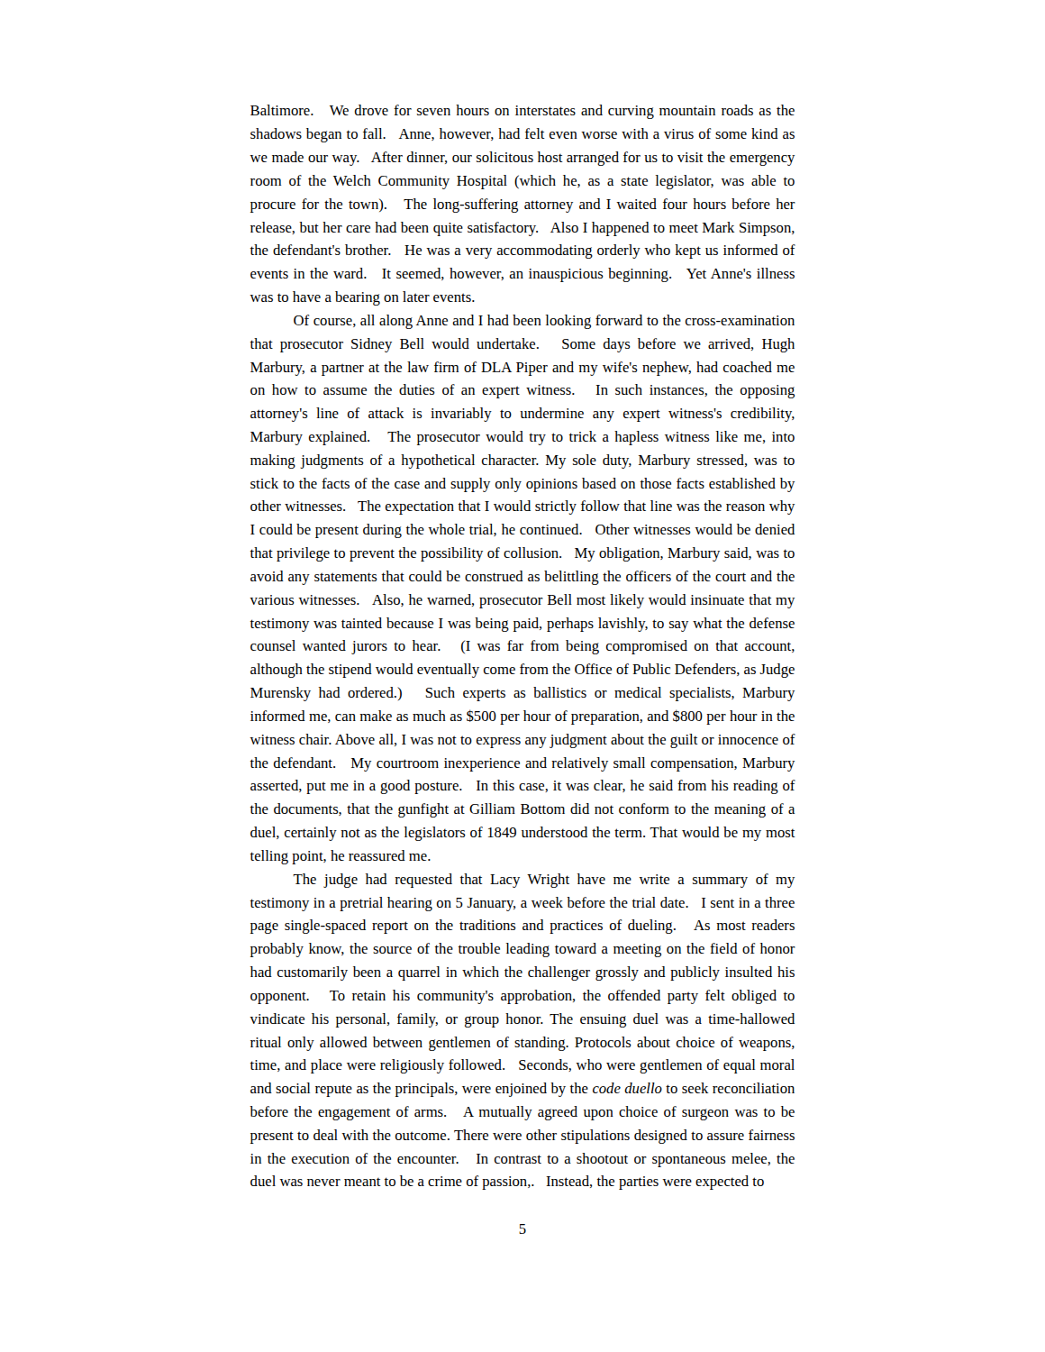Baltimore. We drove for seven hours on interstates and curving mountain roads as the shadows began to fall. Anne, however, had felt even worse with a virus of some kind as we made our way. After dinner, our solicitous host arranged for us to visit the emergency room of the Welch Community Hospital (which he, as a state legislator, was able to procure for the town). The long-suffering attorney and I waited four hours before her release, but her care had been quite satisfactory. Also I happened to meet Mark Simpson, the defendant's brother. He was a very accommodating orderly who kept us informed of events in the ward. It seemed, however, an inauspicious beginning. Yet Anne's illness was to have a bearing on later events.
Of course, all along Anne and I had been looking forward to the cross-examination that prosecutor Sidney Bell would undertake. Some days before we arrived, Hugh Marbury, a partner at the law firm of DLA Piper and my wife's nephew, had coached me on how to assume the duties of an expert witness. In such instances, the opposing attorney's line of attack is invariably to undermine any expert witness's credibility, Marbury explained. The prosecutor would try to trick a hapless witness like me, into making judgments of a hypothetical character. My sole duty, Marbury stressed, was to stick to the facts of the case and supply only opinions based on those facts established by other witnesses. The expectation that I would strictly follow that line was the reason why I could be present during the whole trial, he continued. Other witnesses would be denied that privilege to prevent the possibility of collusion. My obligation, Marbury said, was to avoid any statements that could be construed as belittling the officers of the court and the various witnesses. Also, he warned, prosecutor Bell most likely would insinuate that my testimony was tainted because I was being paid, perhaps lavishly, to say what the defense counsel wanted jurors to hear. (I was far from being compromised on that account, although the stipend would eventually come from the Office of Public Defenders, as Judge Murensky had ordered.) Such experts as ballistics or medical specialists, Marbury informed me, can make as much as $500 per hour of preparation, and $800 per hour in the witness chair. Above all, I was not to express any judgment about the guilt or innocence of the defendant. My courtroom inexperience and relatively small compensation, Marbury asserted, put me in a good posture. In this case, it was clear, he said from his reading of the documents, that the gunfight at Gilliam Bottom did not conform to the meaning of a duel, certainly not as the legislators of 1849 understood the term. That would be my most telling point, he reassured me.
The judge had requested that Lacy Wright have me write a summary of my testimony in a pretrial hearing on 5 January, a week before the trial date. I sent in a three page single-spaced report on the traditions and practices of dueling. As most readers probably know, the source of the trouble leading toward a meeting on the field of honor had customarily been a quarrel in which the challenger grossly and publicly insulted his opponent. To retain his community's approbation, the offended party felt obliged to vindicate his personal, family, or group honor. The ensuing duel was a time-hallowed ritual only allowed between gentlemen of standing. Protocols about choice of weapons, time, and place were religiously followed. Seconds, who were gentlemen of equal moral and social repute as the principals, were enjoined by the code duello to seek reconciliation before the engagement of arms. A mutually agreed upon choice of surgeon was to be present to deal with the outcome. There were other stipulations designed to assure fairness in the execution of the encounter. In contrast to a shootout or spontaneous melee, the duel was never meant to be a crime of passion,. Instead, the parties were expected to
5